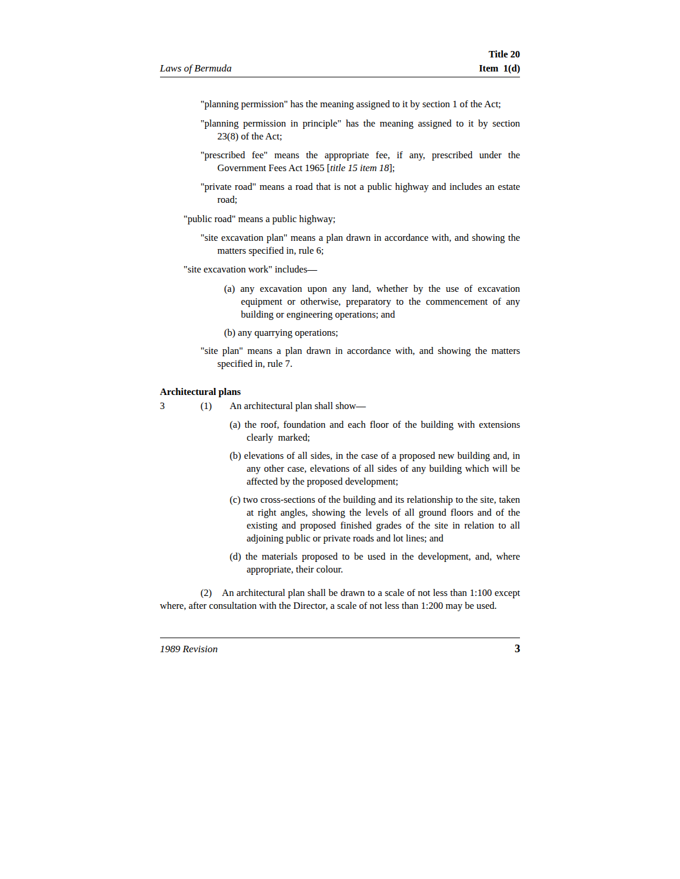Title 20
Laws of Bermuda
Item 1(d)
"planning permission" has the meaning assigned to it by section 1 of the Act;
"planning permission in principle" has the meaning assigned to it by section 23(8) of the Act;
"prescribed fee" means the appropriate fee, if any, prescribed under the Government Fees Act 1965 [title 15 item 18];
"private road" means a road that is not a public highway and includes an estate road;
"public road" means a public highway;
"site excavation plan" means a plan drawn in accordance with, and showing the matters specified in, rule 6;
"site excavation work" includes—
(a) any excavation upon any land, whether by the use of excavation equipment or otherwise, preparatory to the commencement of any building or engineering operations; and
(b) any quarrying operations;
"site plan" means a plan drawn in accordance with, and showing the matters specified in, rule 7.
Architectural plans
3
(1)
An architectural plan shall show—
(a) the roof, foundation and each floor of the building with extensions clearly marked;
(b) elevations of all sides, in the case of a proposed new building and, in any other case, elevations of all sides of any building which will be affected by the proposed development;
(c) two cross-sections of the building and its relationship to the site, taken at right angles, showing the levels of all ground floors and of the existing and proposed finished grades of the site in relation to all adjoining public or private roads and lot lines; and
(d) the materials proposed to be used in the development, and, where appropriate, their colour.
(2) An architectural plan shall be drawn to a scale of not less than 1:100 except where, after consultation with the Director, a scale of not less than 1:200 may be used.
1989 Revision
3